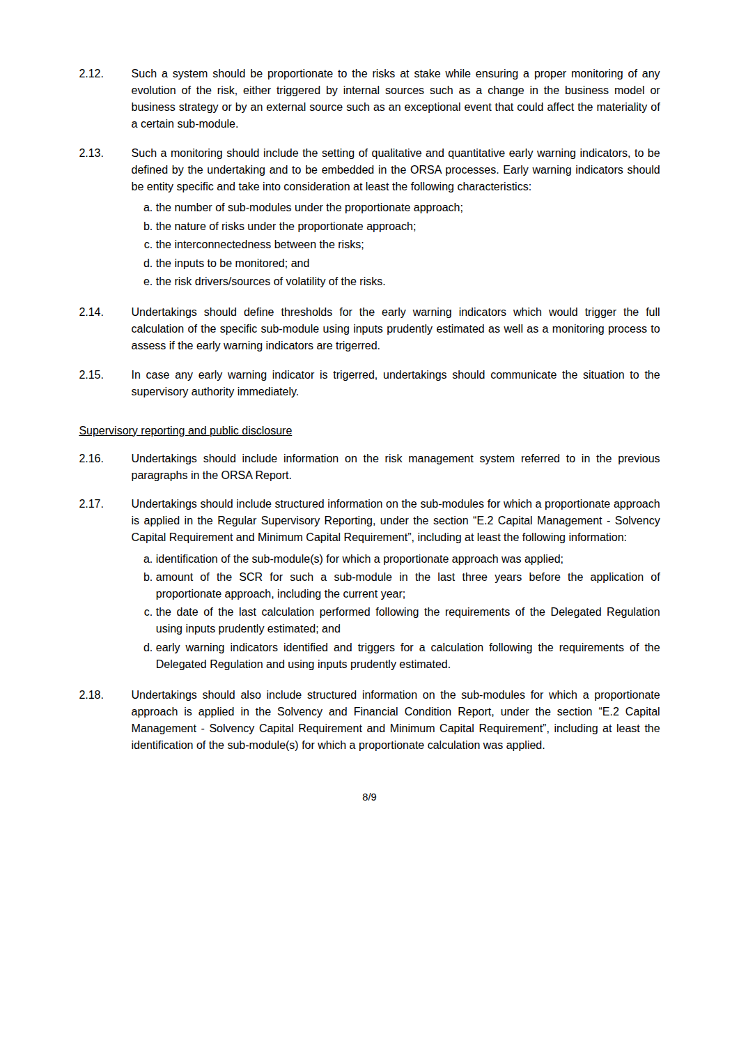2.12.
Such a system should be proportionate to the risks at stake while ensuring a proper monitoring of any evolution of the risk, either triggered by internal sources such as a change in the business model or business strategy or by an external source such as an exceptional event that could affect the materiality of a certain sub-module.
2.13.
Such a monitoring should include the setting of qualitative and quantitative early warning indicators, to be defined by the undertaking and to be embedded in the ORSA processes. Early warning indicators should be entity specific and take into consideration at least the following characteristics:
the number of sub-modules under the proportionate approach;
the nature of risks under the proportionate approach;
the interconnectedness between the risks;
the inputs to be monitored; and
the risk drivers/sources of volatility of the risks.
2.14.
Undertakings should define thresholds for the early warning indicators which would trigger the full calculation of the specific sub-module using inputs prudently estimated as well as a monitoring process to assess if the early warning indicators are trigerred.
2.15.
In case any early warning indicator is trigerred, undertakings should communicate the situation to the supervisory authority immediately.
Supervisory reporting and public disclosure
2.16.
Undertakings should include information on the risk management system referred to in the previous paragraphs in the ORSA Report.
2.17.
Undertakings should include structured information on the sub-modules for which a proportionate approach is applied in the Regular Supervisory Reporting, under the section “E.2 Capital Management - Solvency Capital Requirement and Minimum Capital Requirement”, including at least the following information:
identification of the sub-module(s) for which a proportionate approach was applied;
amount of the SCR for such a sub-module in the last three years before the application of proportionate approach, including the current year;
the date of the last calculation performed following the requirements of the Delegated Regulation using inputs prudently estimated; and
early warning indicators identified and triggers for a calculation following the requirements of the Delegated Regulation and using inputs prudently estimated.
2.18.
Undertakings should also include structured information on the sub-modules for which a proportionate approach is applied in the Solvency and Financial Condition Report, under the section “E.2 Capital Management - Solvency Capital Requirement and Minimum Capital Requirement”, including at least the identification of the sub-module(s) for which a proportionate calculation was applied.
8/9